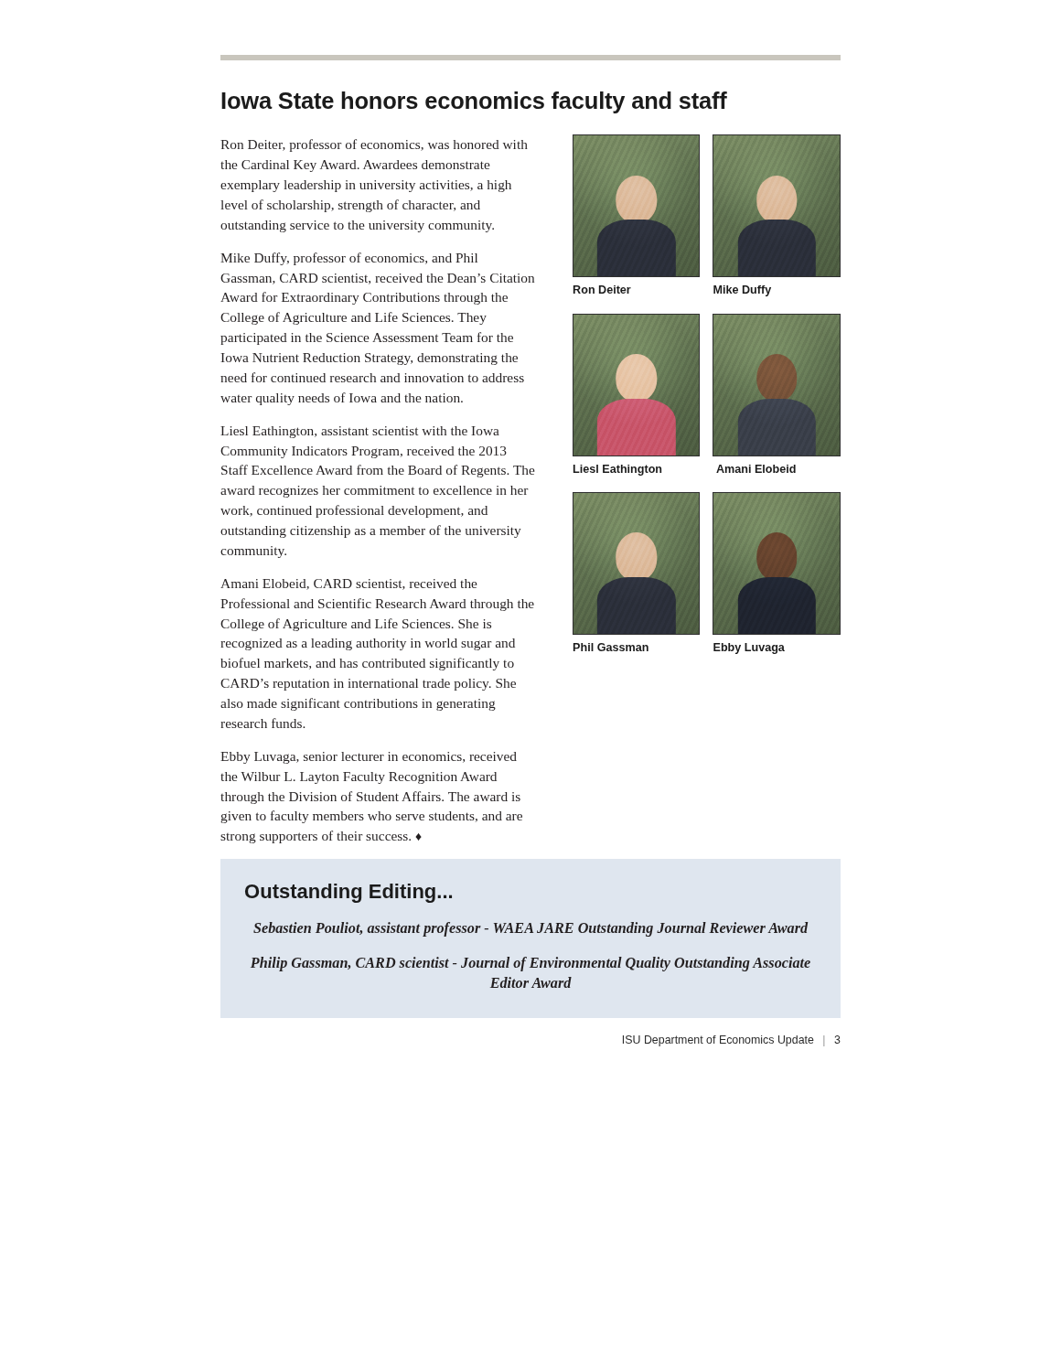Iowa State honors economics faculty and staff
Ron Deiter, professor of economics, was honored with the Cardinal Key Award. Awardees demonstrate exemplary leadership in university activities, a high level of scholarship, strength of character, and outstanding service to the university community.
Mike Duffy, professor of economics, and Phil Gassman, CARD scientist, received the Dean’s Citation Award for Extraordinary Contributions through the College of Agriculture and Life Sciences. They participated in the Science Assessment Team for the Iowa Nutrient Reduction Strategy, demonstrating the need for continued research and innovation to address water quality needs of Iowa and the nation.
Liesl Eathington, assistant scientist with the Iowa Community Indicators Program, received the 2013 Staff Excellence Award from the Board of Regents. The award recognizes her commitment to excellence in her work, continued professional development, and outstanding citizenship as a member of the university community.
Amani Elobeid, CARD scientist, received the Professional and Scientific Research Award through the College of Agriculture and Life Sciences. She is recognized as a leading authority in world sugar and biofuel markets, and has contributed significantly to CARD’s reputation in international trade policy. She also made significant contributions in generating research funds.
Ebby Luvaga, senior lecturer in economics, received the Wilbur L. Layton Faculty Recognition Award through the Division of Student Affairs. The award is given to faculty members who serve students, and are strong supporters of their success. ♦
Ron Deiter
Mike Duffy
Liesl Eathington
Amani Elobeid
Phil Gassman
Ebby Luvaga
Outstanding Editing...
Sebastien Pouliot, assistant professor - WAEA JARE Outstanding Journal Reviewer Award
Philip Gassman, CARD scientist - Journal of Environmental Quality Outstanding Associate Editor Award
ISU Department of Economics Update | 3